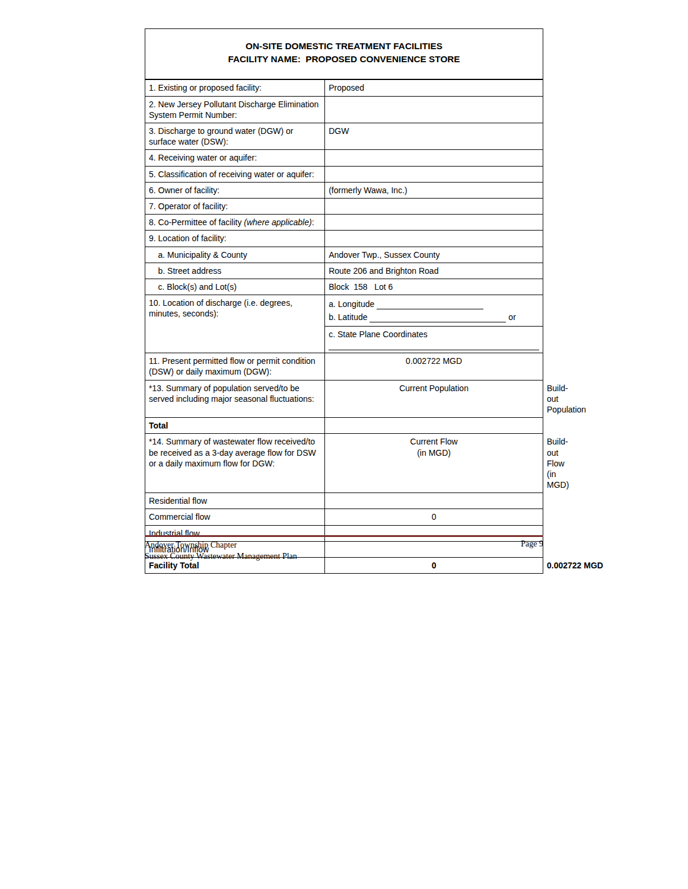ON-SITE DOMESTIC TREATMENT FACILITIES
FACILITY NAME: PROPOSED CONVENIENCE STORE
| 1. Existing or proposed facility: | Proposed |
| 2. New Jersey Pollutant Discharge Elimination System Permit Number: | |
| 3. Discharge to ground water (DGW) or surface water (DSW): | DGW |
| 4. Receiving water or aquifer: | |
| 5. Classification of receiving water or aquifer: | |
| 6. Owner of facility: | (formerly Wawa, Inc.) |
| 7. Operator of facility: | |
| 8. Co-Permittee of facility (where applicable) : | |
| 9. Location of facility: | |
| a. Municipality & County | Andover Twp., Sussex County |
| b. Street address | Route 206 and Brighton Road |
| c. Block(s) and Lot(s) | Block 158 Lot 6 |
| 10. Location of discharge (i.e. degrees, minutes, seconds): | a. Longitude b. Latitude or |
| c. State Plane Coordinates |
| 11. Present permitted flow or permit condition (DSW) or daily maximum (DGW): | 0.002722 MGD |
| *13. Summary of population served/to be served including major seasonal fluctuations: | Current Population | Build-out Population |
| Total | | |
| *14. Summary of wastewater flow received/to be received as a 3-day average flow for DSW or a daily maximum flow for DGW: | Current Flow (in MGD) | Build-out Flow (in MGD) |
| Residential flow | | |
| Commercial flow | 0 | |
| Industrial flow | | |
| Infiltration/Inflow | | |
| Facility Total | 0 | 0.002722 MGD |
Andover Township Chapter
Sussex County Wastewater Management Plan
Page 9